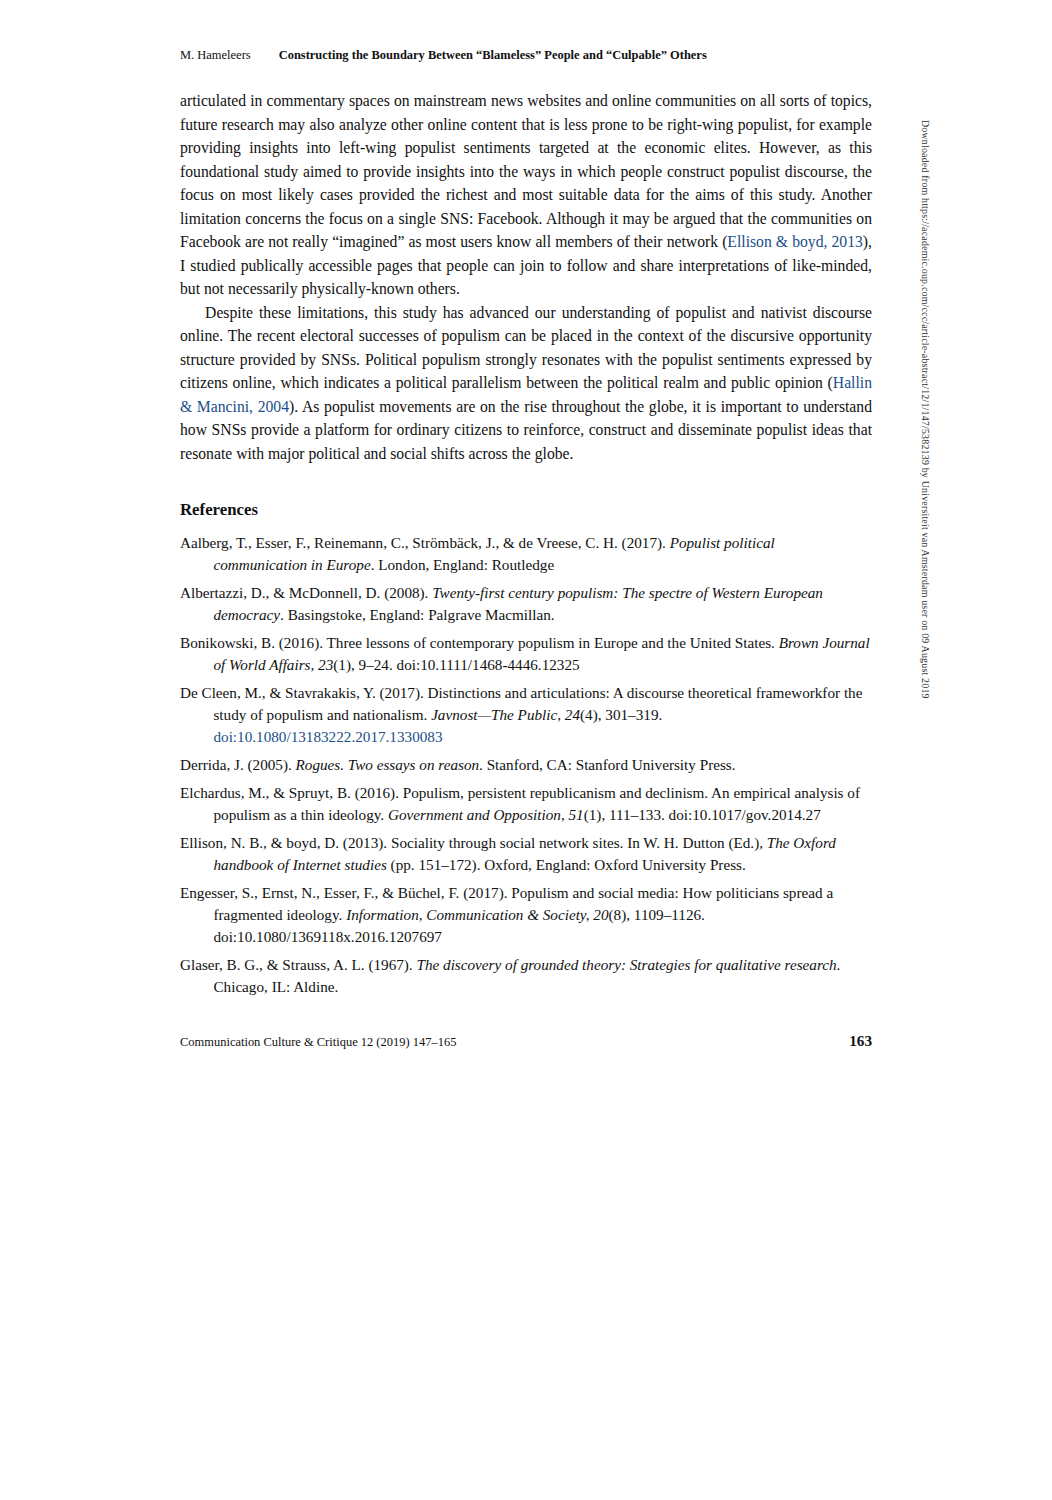Downloaded from https://academic.oup.com/ccc/article-abstract/12/1/147/5382139 by Universiteit van Amsterdam user on 09 August 2019
M. Hameleers Constructing the Boundary Between “Blameless” People and “Culpable” Others
articulated in commentary spaces on mainstream news websites and online communities on all sorts of topics, future research may also analyze other online content that is less prone to be right-wing populist, for example providing insights into left-wing populist sentiments targeted at the economic elites. However, as this foundational study aimed to provide insights into the ways in which people construct populist discourse, the focus on most likely cases provided the richest and most suitable data for the aims of this study. Another limitation concerns the focus on a single SNS: Facebook. Although it may be argued that the communities on Facebook are not really “imagined” as most users know all members of their network (Ellison & boyd, 2013), I studied publically accessible pages that people can join to follow and share interpretations of like-minded, but not necessarily physically-known others.
Despite these limitations, this study has advanced our understanding of populist and nativist discourse online. The recent electoral successes of populism can be placed in the context of the discursive opportunity structure provided by SNSs. Political populism strongly resonates with the populist sentiments expressed by citizens online, which indicates a political parallelism between the political realm and public opinion (Hallin & Mancini, 2004). As populist movements are on the rise throughout the globe, it is important to understand how SNSs provide a platform for ordinary citizens to reinforce, construct and disseminate populist ideas that resonate with major political and social shifts across the globe.
References
Aalberg, T., Esser, F., Reinemann, C., Strömbäck, J., & de Vreese, C. H. (2017). Populist political communication in Europe. London, England: Routledge
Albertazzi, D., & McDonnell, D. (2008). Twenty-first century populism: The spectre of Western European democracy. Basingstoke, England: Palgrave Macmillan.
Bonikowski, B. (2016). Three lessons of contemporary populism in Europe and the United States. Brown Journal of World Affairs, 23(1), 9–24. doi:10.1111/1468-4446.12325
De Cleen, M., & Stavrakakis, Y. (2017). Distinctions and articulations: A discourse theoretical frameworkfor the study of populism and nationalism. Javnost—The Public, 24(4), 301–319. doi:10.1080/13183222.2017.1330083
Derrida, J. (2005). Rogues. Two essays on reason. Stanford, CA: Stanford University Press.
Elchardus, M., & Spruyt, B. (2016). Populism, persistent republicanism and declinism. An empirical analysis of populism as a thin ideology. Government and Opposition, 51(1), 111–133. doi:10.1017/gov.2014.27
Ellison, N. B., & boyd, D. (2013). Sociality through social network sites. In W. H. Dutton (Ed.), The Oxford handbook of Internet studies (pp. 151–172). Oxford, England: Oxford University Press.
Engesser, S., Ernst, N., Esser, F., & Büchel, F. (2017). Populism and social media: How politicians spread a fragmented ideology. Information, Communication & Society, 20(8), 1109–1126. doi:10.1080/1369118x.2016.1207697
Glaser, B. G., & Strauss, A. L. (1967). The discovery of grounded theory: Strategies for qualitative research. Chicago, IL: Aldine.
Communication Culture & Critique 12 (2019) 147–165 163